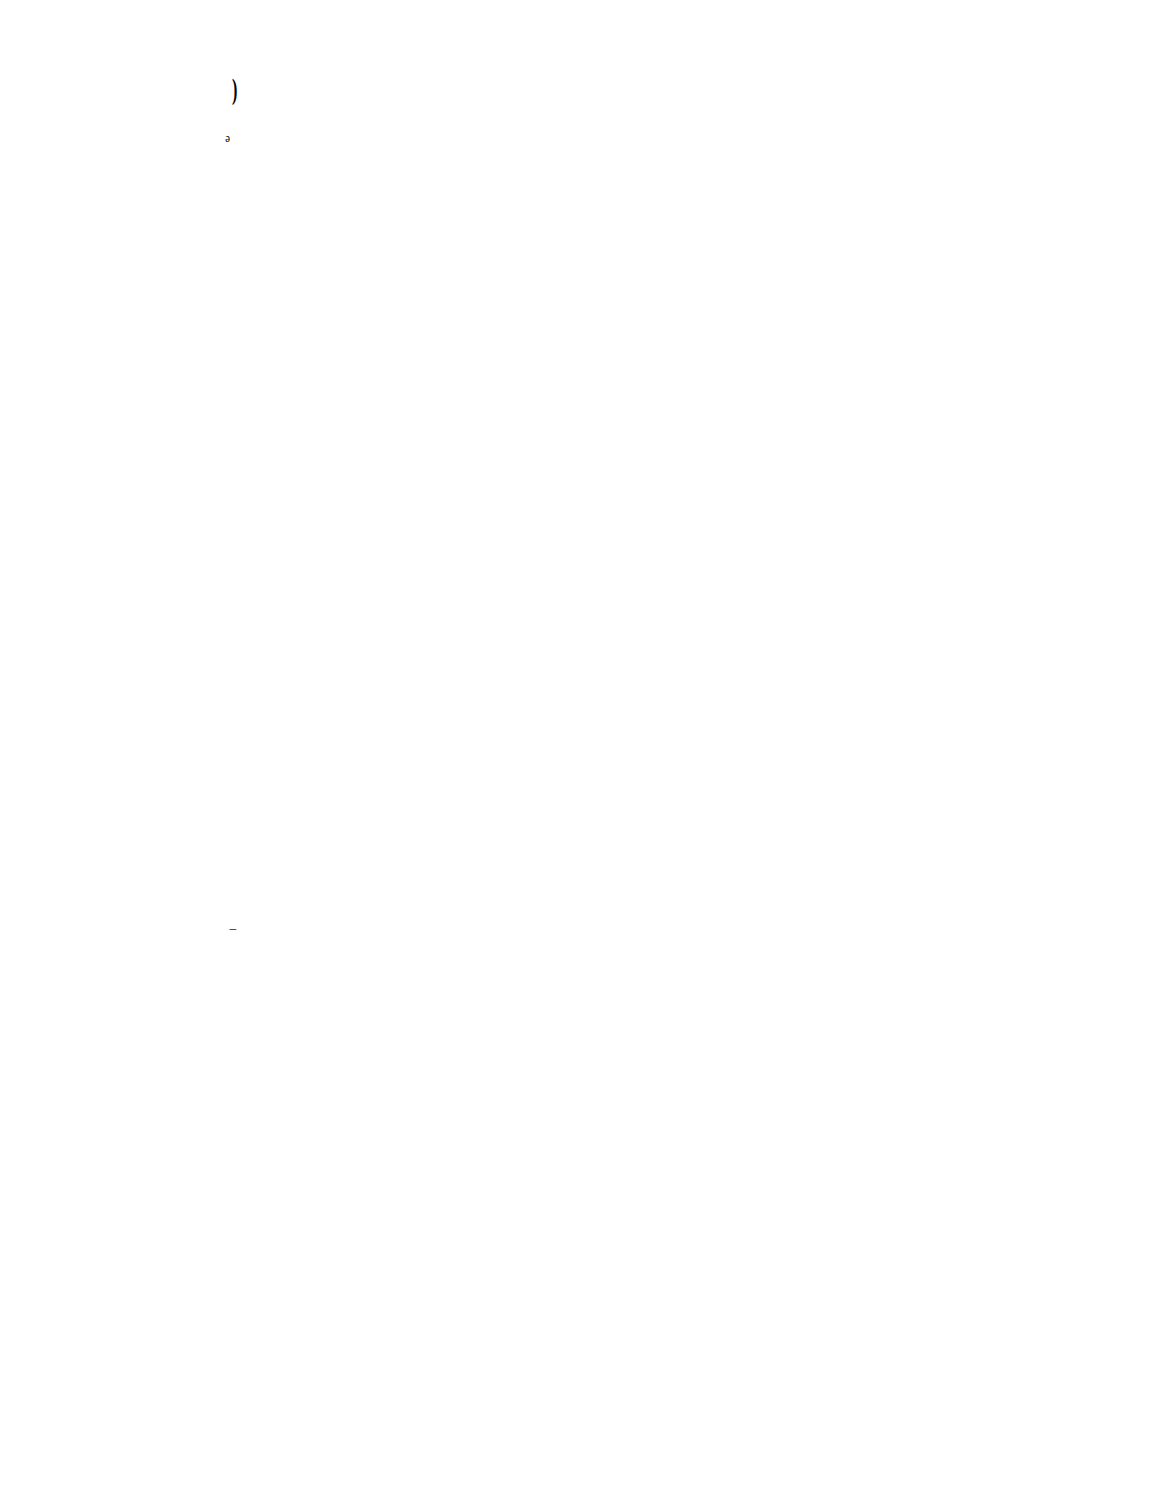) e _